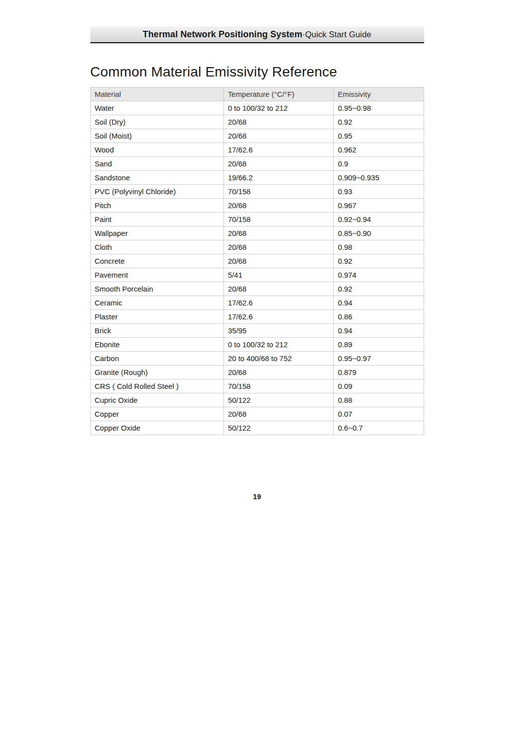Thermal Network Positioning System·Quick Start Guide
Common Material Emissivity Reference
| Material | Temperature (°C/°F) | Emissivity |
| --- | --- | --- |
| Water | 0 to 100/32 to 212 | 0.95~0.98 |
| Soil (Dry) | 20/68 | 0.92 |
| Soil (Moist) | 20/68 | 0.95 |
| Wood | 17/62.6 | 0.962 |
| Sand | 20/68 | 0.9 |
| Sandstone | 19/66.2 | 0.909~0.935 |
| PVC (Polyvinyl Chloride) | 70/158 | 0.93 |
| Pitch | 20/68 | 0.967 |
| Paint | 70/158 | 0.92~0.94 |
| Wallpaper | 20/68 | 0.85~0.90 |
| Cloth | 20/68 | 0.98 |
| Concrete | 20/68 | 0.92 |
| Pavement | 5/41 | 0.974 |
| Smooth Porcelain | 20/68 | 0.92 |
| Ceramic | 17/62.6 | 0.94 |
| Plaster | 17/62.6 | 0.86 |
| Brick | 35/95 | 0.94 |
| Ebonite | 0 to 100/32 to 212 | 0.89 |
| Carbon | 20 to 400/68 to 752 | 0.95~0.97 |
| Granite (Rough) | 20/68 | 0.879 |
| CRS ( Cold Rolled Steel ) | 70/158 | 0.09 |
| Cupric Oxide | 50/122 | 0.88 |
| Copper | 20/68 | 0.07 |
| Copper Oxide | 50/122 | 0.6~0.7 |
19